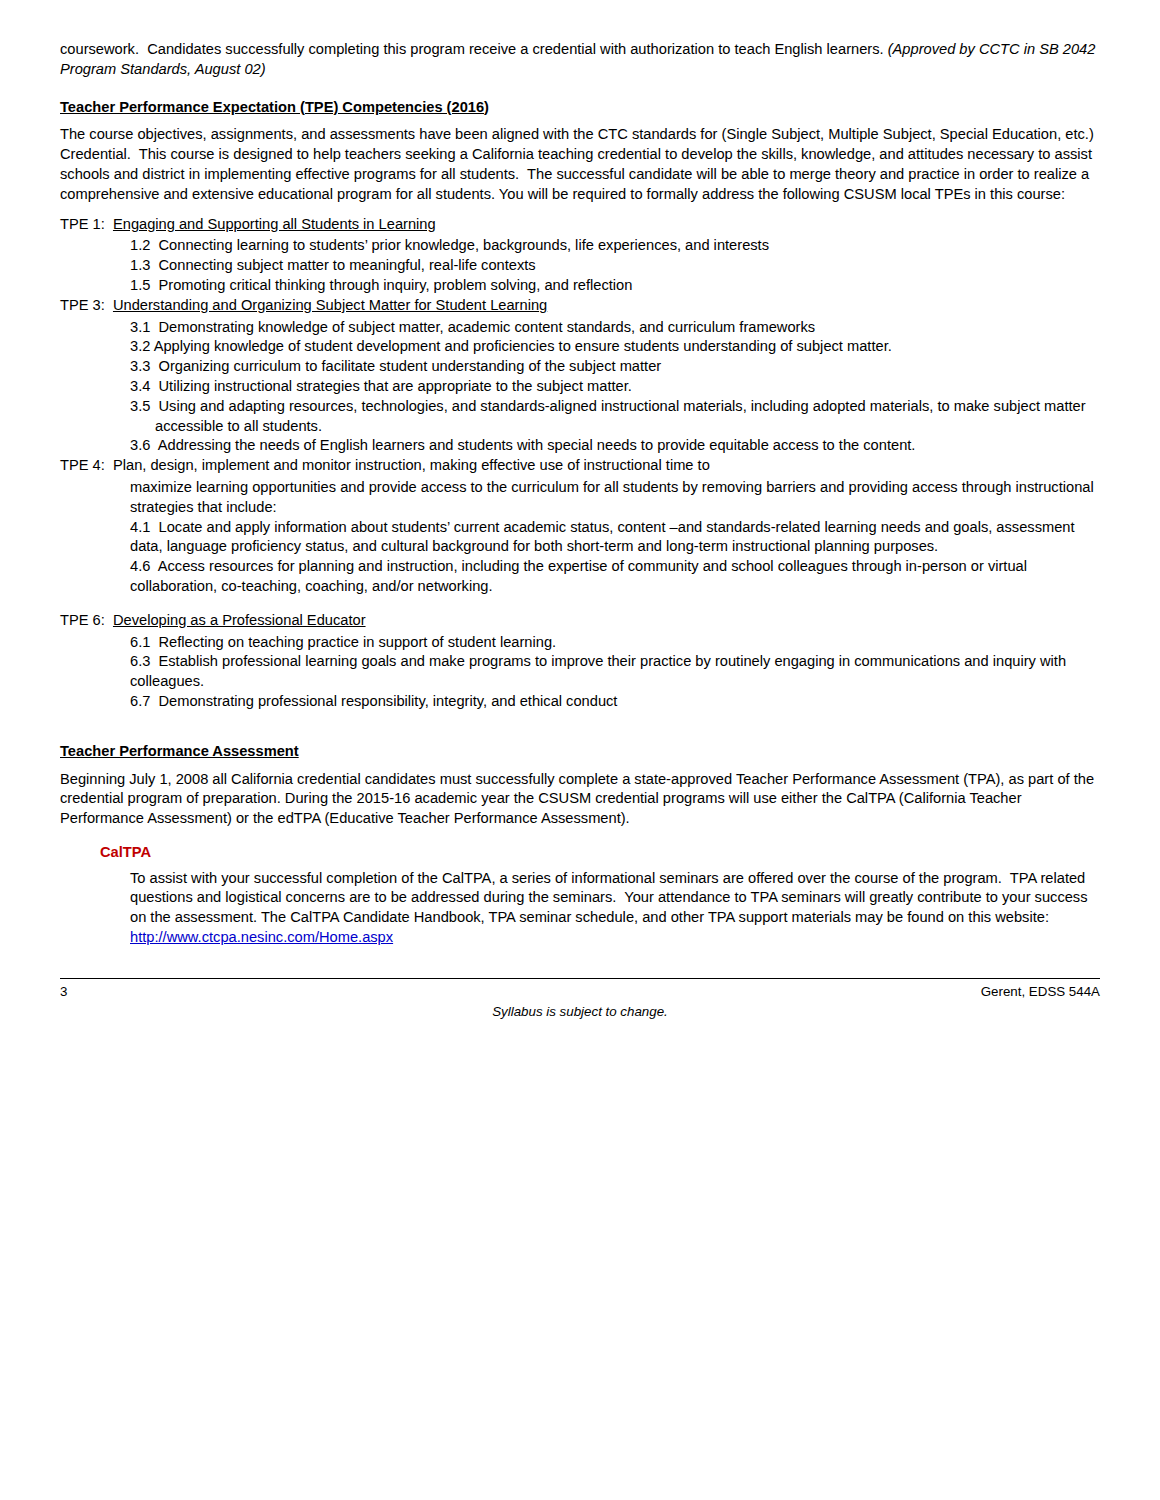coursework. Candidates successfully completing this program receive a credential with authorization to teach English learners. (Approved by CCTC in SB 2042 Program Standards, August 02)
Teacher Performance Expectation (TPE) Competencies (2016)
The course objectives, assignments, and assessments have been aligned with the CTC standards for (Single Subject, Multiple Subject, Special Education, etc.) Credential. This course is designed to help teachers seeking a California teaching credential to develop the skills, knowledge, and attitudes necessary to assist schools and district in implementing effective programs for all students. The successful candidate will be able to merge theory and practice in order to realize a comprehensive and extensive educational program for all students. You will be required to formally address the following CSUSM local TPEs in this course:
TPE 1: Engaging and Supporting all Students in Learning
1.2 Connecting learning to students’ prior knowledge, backgrounds, life experiences, and interests
1.3 Connecting subject matter to meaningful, real-life contexts
1.5 Promoting critical thinking through inquiry, problem solving, and reflection
TPE 3: Understanding and Organizing Subject Matter for Student Learning
3.1 Demonstrating knowledge of subject matter, academic content standards, and curriculum frameworks
3.2 Applying knowledge of student development and proficiencies to ensure students understanding of subject matter.
3.3 Organizing curriculum to facilitate student understanding of the subject matter
3.4 Utilizing instructional strategies that are appropriate to the subject matter.
3.5 Using and adapting resources, technologies, and standards-aligned instructional materials, including adopted materials, to make subject matter accessible to all students.
3.6 Addressing the needs of English learners and students with special needs to provide equitable access to the content.
TPE 4: Plan, design, implement and monitor instruction, making effective use of instructional time to
maximize learning opportunities and provide access to the curriculum for all students by removing barriers and providing access through instructional strategies that include:
4.1 Locate and apply information about students’ current academic status, content –and standards-related learning needs and goals, assessment data, language proficiency status, and cultural background for both short-term and long-term instructional planning purposes.
4.6 Access resources for planning and instruction, including the expertise of community and school colleagues through in-person or virtual collaboration, co-teaching, coaching, and/or networking.
TPE 6: Developing as a Professional Educator
6.1 Reflecting on teaching practice in support of student learning.
6.3 Establish professional learning goals and make programs to improve their practice by routinely engaging in communications and inquiry with colleagues.
6.7 Demonstrating professional responsibility, integrity, and ethical conduct
Teacher Performance Assessment
Beginning July 1, 2008 all California credential candidates must successfully complete a state-approved Teacher Performance Assessment (TPA), as part of the credential program of preparation. During the 2015-16 academic year the CSUSM credential programs will use either the CalTPA (California Teacher Performance Assessment) or the edTPA (Educative Teacher Performance Assessment).
CalTPA
To assist with your successful completion of the CalTPA, a series of informational seminars are offered over the course of the program. TPA related questions and logistical concerns are to be addressed during the seminars. Your attendance to TPA seminars will greatly contribute to your success on the assessment. The CalTPA Candidate Handbook, TPA seminar schedule, and other TPA support materials may be found on this website:
http://www.ctcpa.nesinc.com/Home.aspx
3 Gerent, EDSS 544A
Syllabus is subject to change.